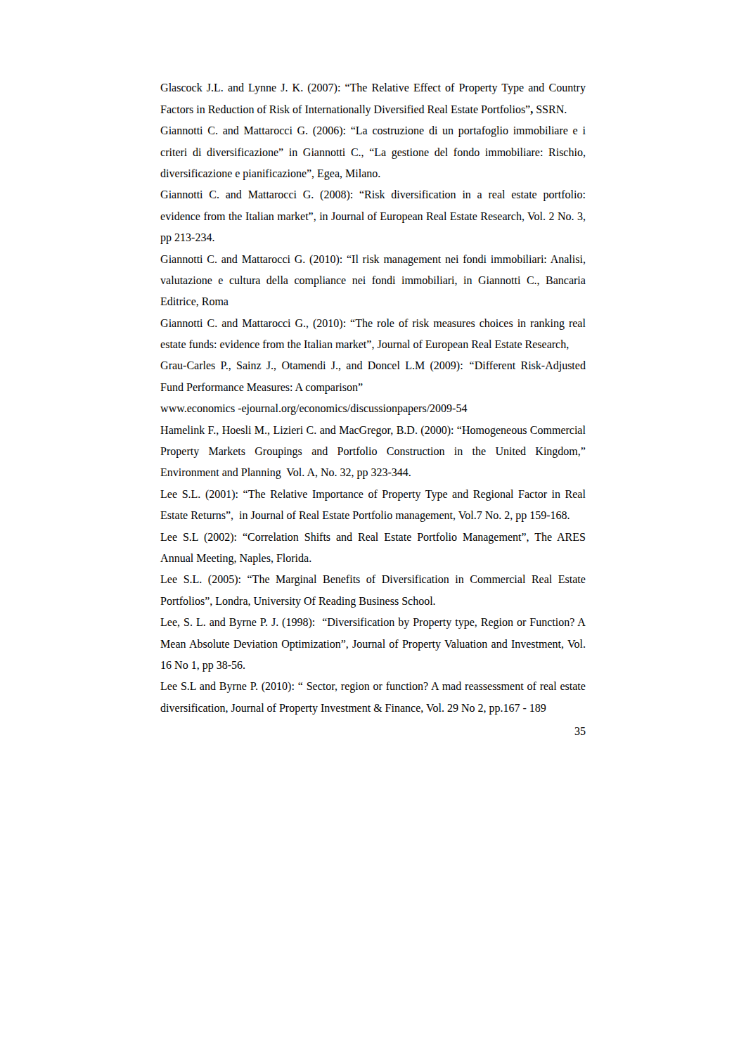Glascock J.L. and Lynne J. K. (2007): “The Relative Effect of Property Type and Country Factors in Reduction of Risk of Internationally Diversified Real Estate Portfolios”, SSRN.
Giannotti C. and Mattarocci G. (2006): “La costruzione di un portafoglio immobiliare e i criteri di diversificazione” in Giannotti C., “La gestione del fondo immobiliare: Rischio, diversificazione e pianificazione”, Egea, Milano.
Giannotti C. and Mattarocci G. (2008): “Risk diversification in a real estate portfolio: evidence from the Italian market”, in Journal of European Real Estate Research, Vol. 2 No. 3, pp 213-234.
Giannotti C. and Mattarocci G. (2010): “Il risk management nei fondi immobiliari: Analisi, valutazione e cultura della compliance nei fondi immobiliari, in Giannotti C., Bancaria Editrice, Roma
Giannotti C. and Mattarocci G., (2010): “The role of risk measures choices in ranking real estate funds: evidence from the Italian market”, Journal of European Real Estate Research,
Grau-Carles P., Sainz J., Otamendi J., and Doncel L.M (2009): “Different Risk-Adjusted Fund Performance Measures: A comparison”
www.economics -ejournal.org/economics/discussionpapers/2009-54
Hamelink F., Hoesli M., Lizieri C. and MacGregor, B.D. (2000): “Homogeneous Commercial Property Markets Groupings and Portfolio Construction in the United Kingdom,” Environment and Planning Vol. A, No. 32, pp 323-344.
Lee S.L. (2001): “The Relative Importance of Property Type and Regional Factor in Real Estate Returns”, in Journal of Real Estate Portfolio management, Vol.7 No. 2, pp 159-168.
Lee S.L (2002): “Correlation Shifts and Real Estate Portfolio Management”, The ARES Annual Meeting, Naples, Florida.
Lee S.L. (2005): “The Marginal Benefits of Diversification in Commercial Real Estate Portfolios”, Londra, University Of Reading Business School.
Lee, S. L. and Byrne P. J. (1998): “Diversification by Property type, Region or Function? A Mean Absolute Deviation Optimization”, Journal of Property Valuation and Investment, Vol. 16 No 1, pp 38-56.
Lee S.L and Byrne P. (2010): “ Sector, region or function? A mad reassessment of real estate diversification, Journal of Property Investment & Finance, Vol. 29 No 2, pp.167 - 189
35